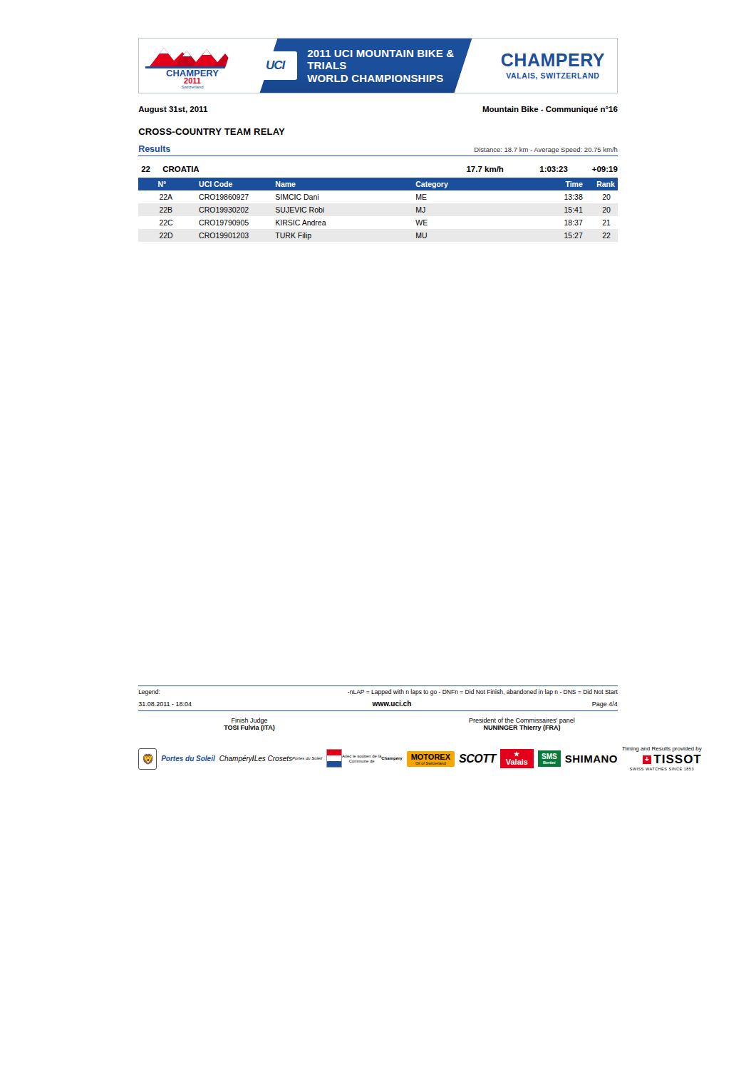CHAMPERY 2011 Switzerland
UCI
2011 UCI MOUNTAIN BIKE & TRIALS WORLD CHAMPIONSHIPS
CHAMPERY
VALAIS, SWITZERLAND
August 31st, 2011
Mountain Bike - Communiqué n°16
CROSS-COUNTRY TEAM RELAY
Results
Distance: 18.7 km - Average Speed: 20.75 km/h
| 22 | CROATIA | 17.7 km/h | 1:03:23 | +09:19 |
| | N° | UCI Code | Name | Category | Time | Rank |
| --- | --- | --- | --- | --- | --- | --- |
| | 22A | CRO19860927 | SIMCIC Dani | ME | 13:38 | 20 |
| | 22B | CRO19930202 | SUJEVIC Robi | MJ | 15:41 | 20 |
| | 22C | CRO19790905 | KIRSIC Andrea | WE | 18:37 | 21 |
| | 22D | CRO19901203 | TURK Filip | MU | 15:27 | 22 |
Legend:
-nLAP = Lapped with n laps to go - DNFn = Did Not Finish, abandoned in lap n - DNS = Did Not Start
31.08.2011 - 18:04
www.uci.ch
Page 4/4
Finish Judge
TOSI Fulvia (ITA)
President of the Commissaires' panel
NUNINGER Thierry (FRA)
🦁
Portes du Soleil
Champéry / Les Crosets
Portes du Soleil
Avec le soutien de la
Commune de
Champéry
MOTOREXOil of Switzerland
SCOTT
Valais
SMSBertini
SHIMANO
Timing and Results provided by
+TISSOT
SWISS WATCHES SINCE 1853